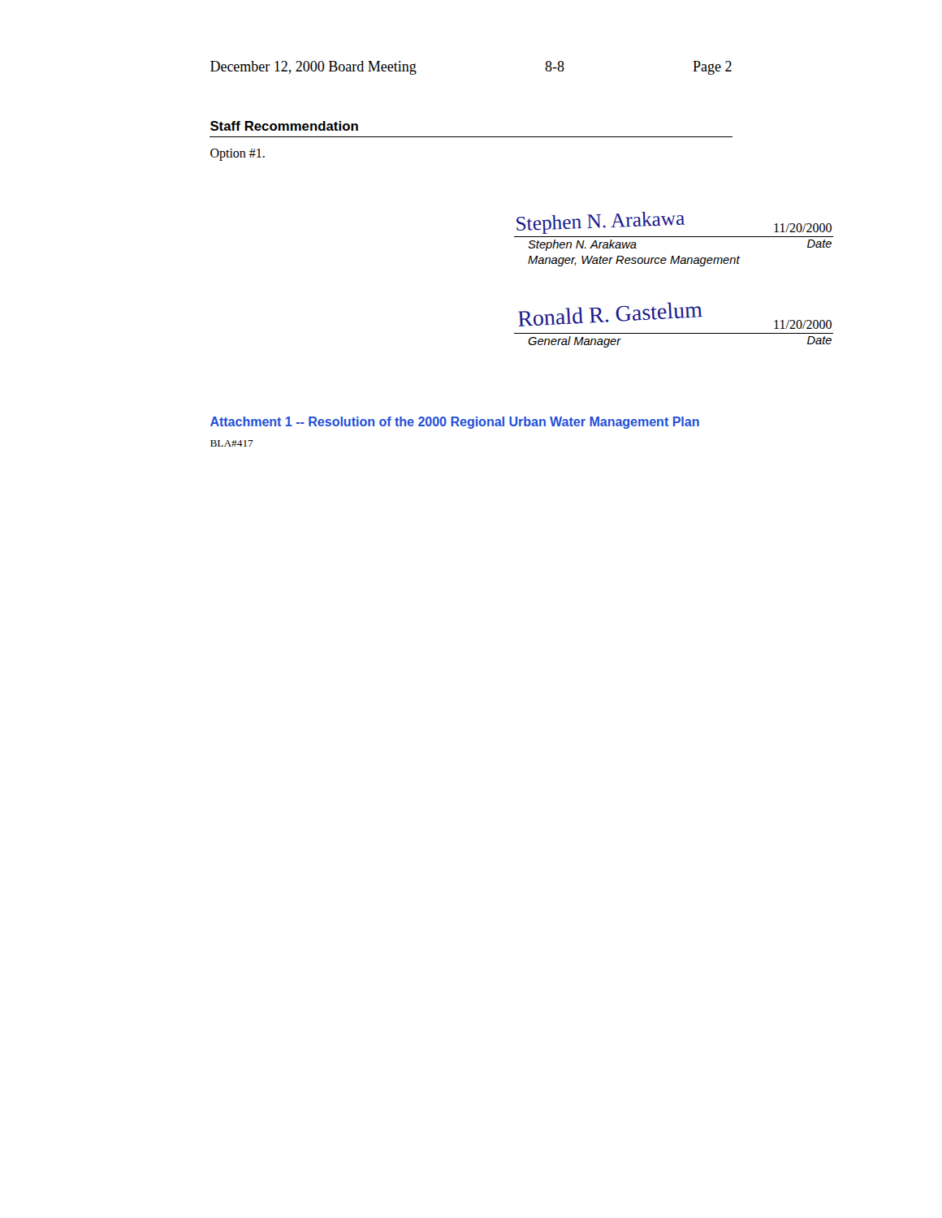December 12, 2000 Board Meeting
8-8
Page 2
Staff Recommendation
Option #1.
Stephen N. Arakawa
11/20/2000
Stephen N. Arakawa
Manager, Water Resource Management
Date
Ronald R. Gastelum
11/20/2000
General Manager
Date
Attachment 1 -- Resolution of the 2000 Regional Urban Water Management Plan
BLA#417